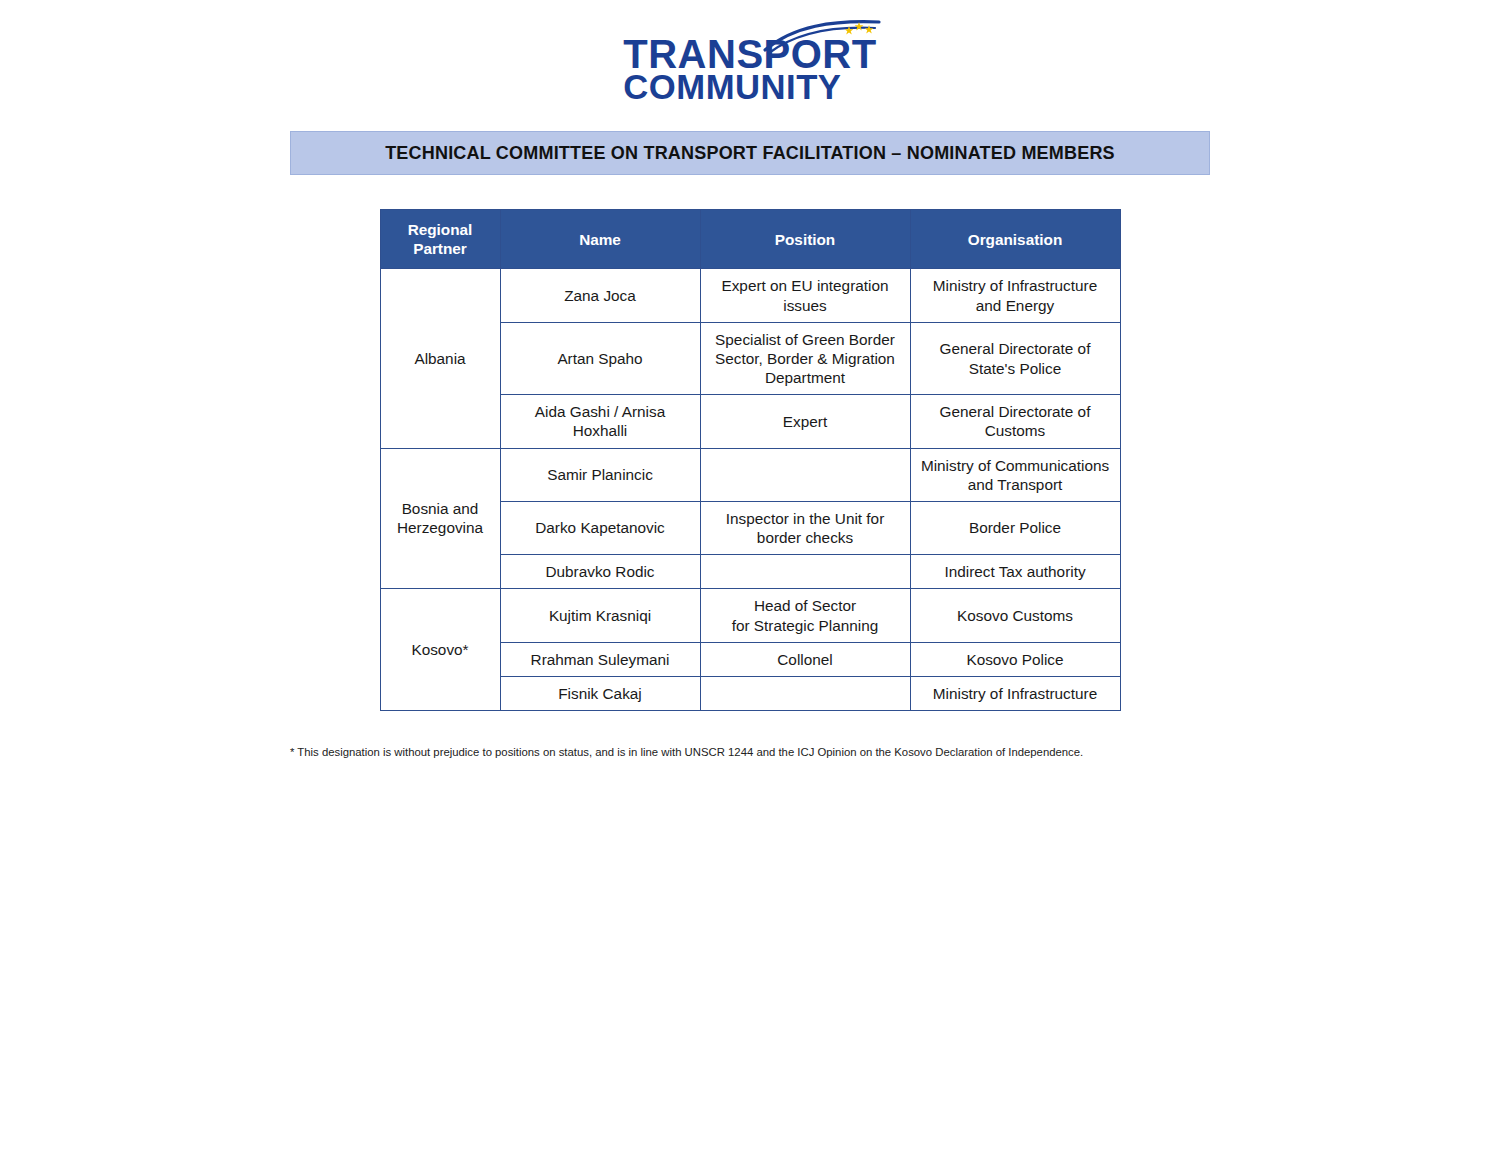TRANSPORT COMMUNITY
TECHNICAL COMMITTEE ON TRANSPORT FACILITATION – NOMINATED MEMBERS
| Regional Partner | Name | Position | Organisation |
| --- | --- | --- | --- |
| Albania | Zana Joca | Expert on EU integration issues | Ministry of Infrastructure and Energy |
| Artan Spaho | Specialist of Green Border Sector, Border & Migration Department | General Directorate of State's Police |
| Aida Gashi / Arnisa Hoxhalli | Expert | General Directorate of Customs |
| Bosnia and Herzegovina | Samir Planincic | | Ministry of Communications and Transport |
| Darko Kapetanovic | Inspector in the Unit for border checks | Border Police |
| Dubravko Rodic | | Indirect Tax authority |
| Kosovo* | Kujtim Krasniqi | Head of Sector for Strategic Planning | Kosovo Customs |
| Rrahman Suleymani | Collonel | Kosovo Police |
| Fisnik Cakaj | | Ministry of Infrastructure |
* This designation is without prejudice to positions on status, and is in line with UNSCR 1244 and the ICJ Opinion on the Kosovo Declaration of Independence.